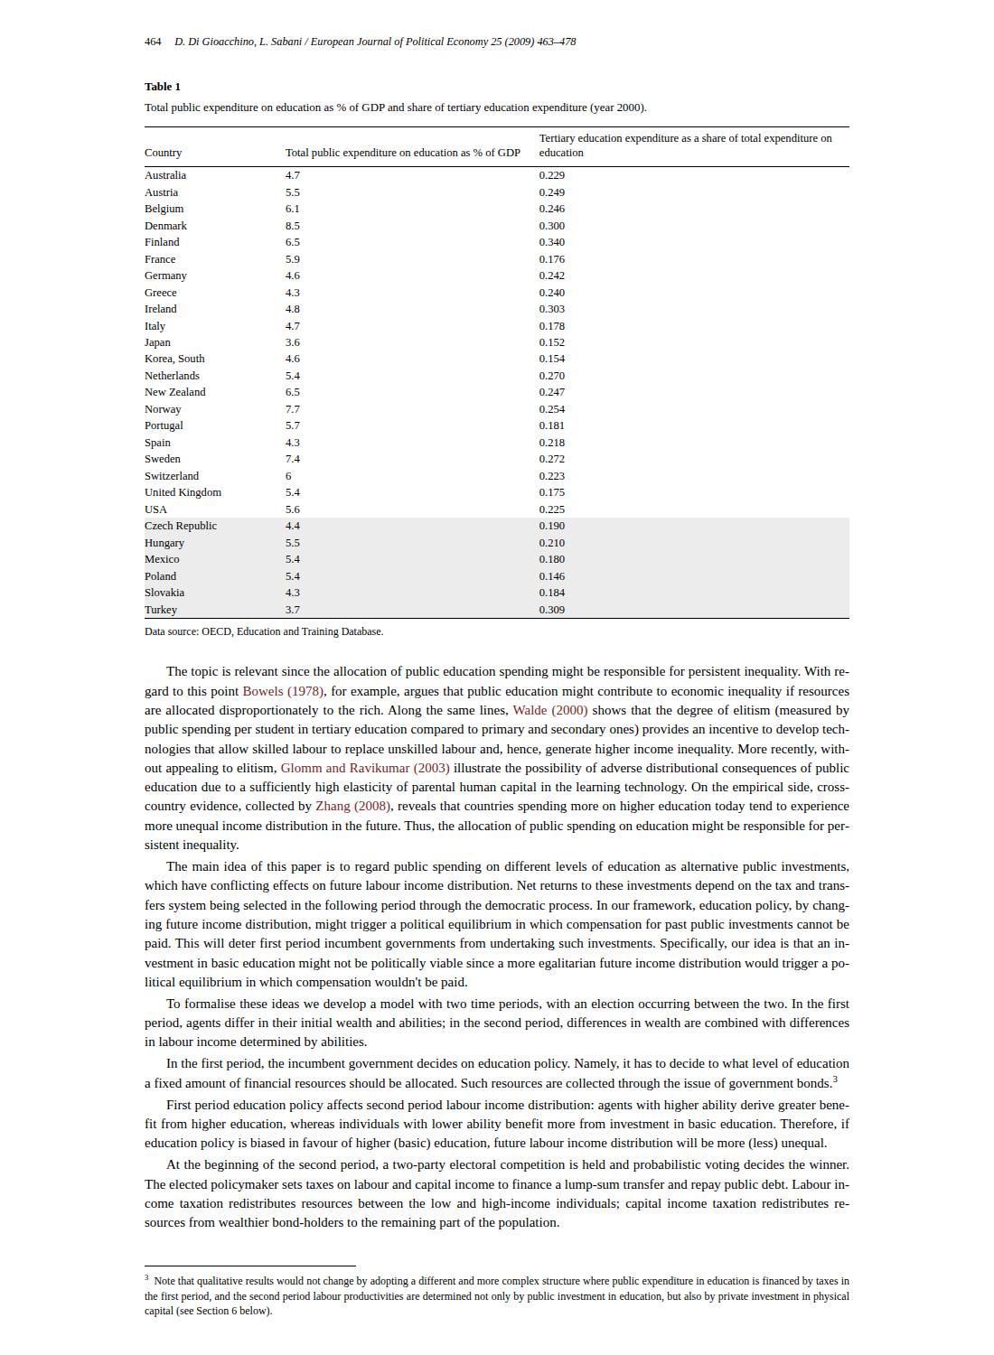464 D. Di Gioacchino, L. Sabani / European Journal of Political Economy 25 (2009) 463–478
Table 1
Total public expenditure on education as % of GDP and share of tertiary education expenditure (year 2000).
| Country | Total public expenditure on education as % of GDP | Tertiary education expenditure as a share of total expenditure on education |
| --- | --- | --- |
| Australia | 4.7 | 0.229 |
| Austria | 5.5 | 0.249 |
| Belgium | 6.1 | 0.246 |
| Denmark | 8.5 | 0.300 |
| Finland | 6.5 | 0.340 |
| France | 5.9 | 0.176 |
| Germany | 4.6 | 0.242 |
| Greece | 4.3 | 0.240 |
| Ireland | 4.8 | 0.303 |
| Italy | 4.7 | 0.178 |
| Japan | 3.6 | 0.152 |
| Korea, South | 4.6 | 0.154 |
| Netherlands | 5.4 | 0.270 |
| New Zealand | 6.5 | 0.247 |
| Norway | 7.7 | 0.254 |
| Portugal | 5.7 | 0.181 |
| Spain | 4.3 | 0.218 |
| Sweden | 7.4 | 0.272 |
| Switzerland | 6 | 0.223 |
| United Kingdom | 5.4 | 0.175 |
| USA | 5.6 | 0.225 |
| Czech Republic | 4.4 | 0.190 |
| Hungary | 5.5 | 0.210 |
| Mexico | 5.4 | 0.180 |
| Poland | 5.4 | 0.146 |
| Slovakia | 4.3 | 0.184 |
| Turkey | 3.7 | 0.309 |
Data source: OECD, Education and Training Database.
The topic is relevant since the allocation of public education spending might be responsible for persistent inequality. With regard to this point Bowels (1978), for example, argues that public education might contribute to economic inequality if resources are allocated disproportionately to the rich. Along the same lines, Walde (2000) shows that the degree of elitism (measured by public spending per student in tertiary education compared to primary and secondary ones) provides an incentive to develop technologies that allow skilled labour to replace unskilled labour and, hence, generate higher income inequality. More recently, without appealing to elitism, Glomm and Ravikumar (2003) illustrate the possibility of adverse distributional consequences of public education due to a sufficiently high elasticity of parental human capital in the learning technology. On the empirical side, cross-country evidence, collected by Zhang (2008), reveals that countries spending more on higher education today tend to experience more unequal income distribution in the future. Thus, the allocation of public spending on education might be responsible for persistent inequality.
The main idea of this paper is to regard public spending on different levels of education as alternative public investments, which have conflicting effects on future labour income distribution. Net returns to these investments depend on the tax and transfers system being selected in the following period through the democratic process. In our framework, education policy, by changing future income distribution, might trigger a political equilibrium in which compensation for past public investments cannot be paid. This will deter first period incumbent governments from undertaking such investments. Specifically, our idea is that an investment in basic education might not be politically viable since a more egalitarian future income distribution would trigger a political equilibrium in which compensation wouldn't be paid.
To formalise these ideas we develop a model with two time periods, with an election occurring between the two. In the first period, agents differ in their initial wealth and abilities; in the second period, differences in wealth are combined with differences in labour income determined by abilities.
In the first period, the incumbent government decides on education policy. Namely, it has to decide to what level of education a fixed amount of financial resources should be allocated. Such resources are collected through the issue of government bonds.3
First period education policy affects second period labour income distribution: agents with higher ability derive greater benefit from higher education, whereas individuals with lower ability benefit more from investment in basic education. Therefore, if education policy is biased in favour of higher (basic) education, future labour income distribution will be more (less) unequal.
At the beginning of the second period, a two-party electoral competition is held and probabilistic voting decides the winner. The elected policymaker sets taxes on labour and capital income to finance a lump-sum transfer and repay public debt. Labour income taxation redistributes resources between the low and high-income individuals; capital income taxation redistributes resources from wealthier bond-holders to the remaining part of the population.
3 Note that qualitative results would not change by adopting a different and more complex structure where public expenditure in education is financed by taxes in the first period, and the second period labour productivities are determined not only by public investment in education, but also by private investment in physical capital (see Section 6 below).